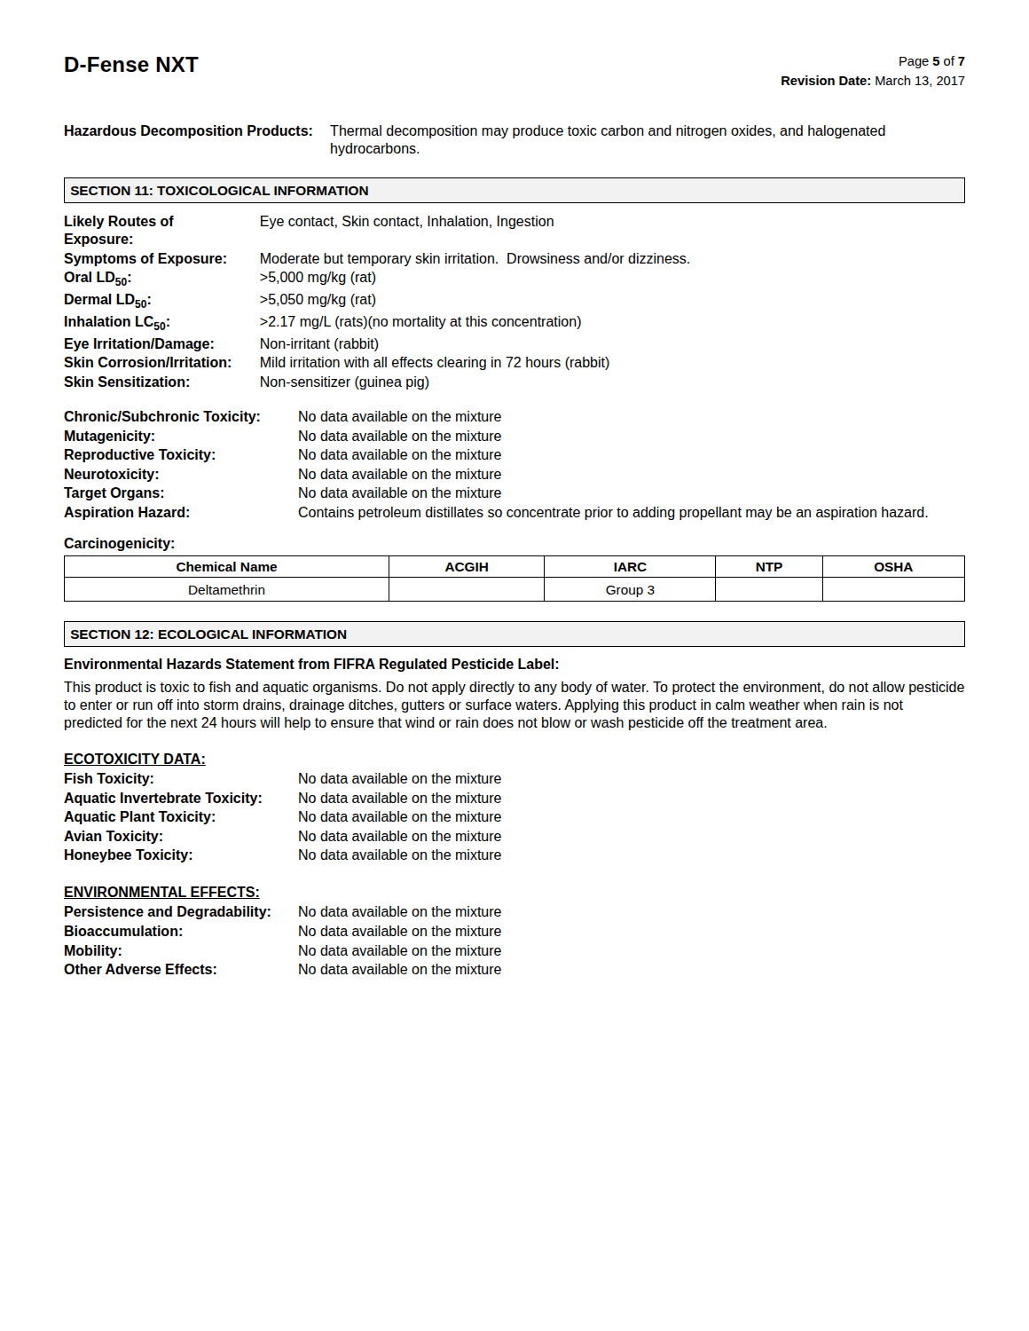D-Fense NXT
Page 5 of 7
Revision Date: March 13, 2017
| Hazardous Decomposition Products: | Thermal decomposition may produce toxic carbon and nitrogen oxides, and halogenated hydrocarbons. |
SECTION 11: TOXICOLOGICAL INFORMATION
| Likely Routes of Exposure: | Eye contact, Skin contact, Inhalation, Ingestion |
| Symptoms of Exposure: | Moderate but temporary skin irritation. Drowsiness and/or dizziness. |
| Oral LD 50 : | >5,000 mg/kg (rat) |
| Dermal LD 50 : | >5,050 mg/kg (rat) |
| Inhalation LC 50 : | >2.17 mg/L (rats)(no mortality at this concentration) |
| Eye Irritation/Damage: | Non-irritant (rabbit) |
| Skin Corrosion/Irritation: | Mild irritation with all effects clearing in 72 hours (rabbit) |
| Skin Sensitization: | Non-sensitizer (guinea pig) |
| Chronic/Subchronic Toxicity: | No data available on the mixture |
| Mutagenicity: | No data available on the mixture |
| Reproductive Toxicity: | No data available on the mixture |
| Neurotoxicity: | No data available on the mixture |
| Target Organs: | No data available on the mixture |
| Aspiration Hazard: | Contains petroleum distillates so concentrate prior to adding propellant may be an aspiration hazard. |
Carcinogenicity:
| Chemical Name | ACGIH | IARC | NTP | OSHA |
| --- | --- | --- | --- | --- |
| Deltamethrin | | Group 3 | | |
SECTION 12: ECOLOGICAL INFORMATION
Environmental Hazards Statement from FIFRA Regulated Pesticide Label:
This product is toxic to fish and aquatic organisms. Do not apply directly to any body of water. To protect the environment, do not allow pesticide to enter or run off into storm drains, drainage ditches, gutters or surface waters. Applying this product in calm weather when rain is not predicted for the next 24 hours will help to ensure that wind or rain does not blow or wash pesticide off the treatment area.
ECOTOXICITY DATA:
| Fish Toxicity: | No data available on the mixture |
| Aquatic Invertebrate Toxicity: | No data available on the mixture |
| Aquatic Plant Toxicity: | No data available on the mixture |
| Avian Toxicity: | No data available on the mixture |
| Honeybee Toxicity: | No data available on the mixture |
ENVIRONMENTAL EFFECTS:
| Persistence and Degradability: | No data available on the mixture |
| Bioaccumulation: | No data available on the mixture |
| Mobility: | No data available on the mixture |
| Other Adverse Effects: | No data available on the mixture |